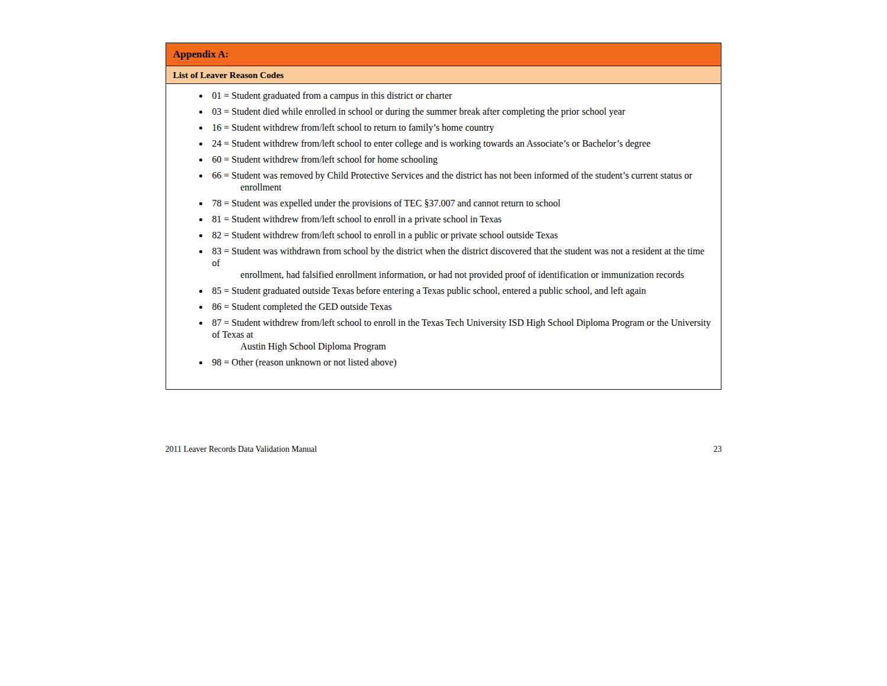Appendix A:
List of Leaver Reason Codes
01 = Student graduated from a campus in this district or charter
03 = Student died while enrolled in school or during the summer break after completing the prior school year
16 = Student withdrew from/left school to return to family’s home country
24 = Student withdrew from/left school to enter college and is working towards an Associate’s or Bachelor’s degree
60 = Student withdrew from/left school for home schooling
66 = Student was removed by Child Protective Services and the district has not been informed of the student’s current status orenrollment
78 = Student was expelled under the provisions of TEC §37.007 and cannot return to school
81 = Student withdrew from/left school to enroll in a private school in Texas
82 = Student withdrew from/left school to enroll in a public or private school outside Texas
83 = Student was withdrawn from school by the district when the district discovered that the student was not a resident at the time ofenrollment, had falsified enrollment information, or had not provided proof of identification or immunization records
85 = Student graduated outside Texas before entering a Texas public school, entered a public school, and left again
86 = Student completed the GED outside Texas
87 = Student withdrew from/left school to enroll in the Texas Tech University ISD High School Diploma Program or the University of Texas atAustin High School Diploma Program
98 = Other (reason unknown or not listed above)
2011 Leaver Records Data Validation Manual
23